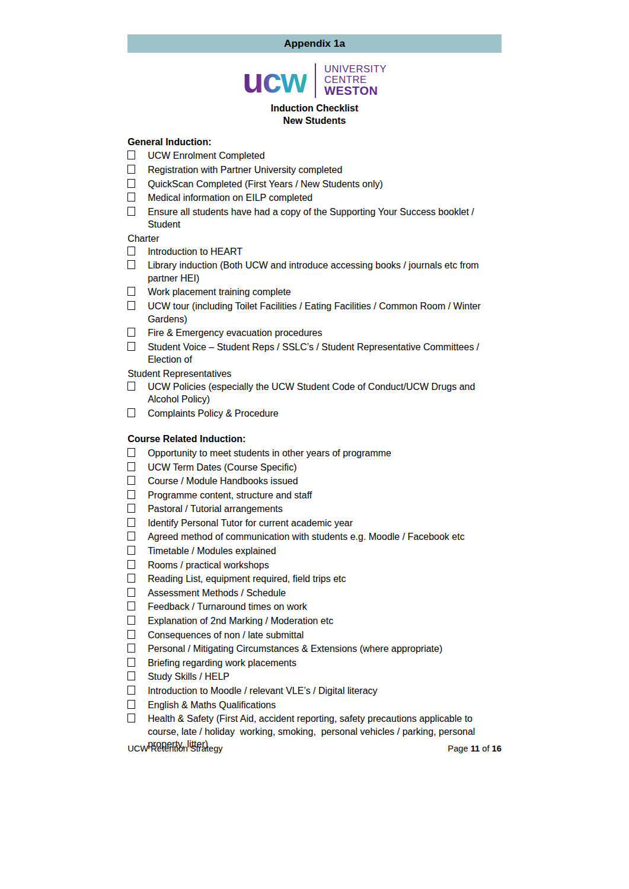Appendix 1a
ucw
UNIVERSITY
CENTRE
WESTON
Induction Checklist
New Students
General Induction:
UCW Enrolment Completed
Registration with Partner University completed
QuickScan Completed (First Years / New Students only)
Medical information on EILP completed
Ensure all students have had a copy of the Supporting Your Success booklet / Student
Charter
Introduction to HEART
Library induction (Both UCW and introduce accessing books / journals etc from partner HEI)
Work placement training complete
UCW tour (including Toilet Facilities / Eating Facilities / Common Room / Winter Gardens)
Fire & Emergency evacuation procedures
Student Voice – Student Reps / SSLC’s / Student Representative Committees / Election of
Student Representatives
UCW Policies (especially the UCW Student Code of Conduct/UCW Drugs and Alcohol Policy)
Complaints Policy & Procedure
Course Related Induction:
Opportunity to meet students in other years of programme
UCW Term Dates (Course Specific)
Course / Module Handbooks issued
Programme content, structure and staff
Pastoral / Tutorial arrangements
Identify Personal Tutor for current academic year
Agreed method of communication with students e.g. Moodle / Facebook etc
Timetable / Modules explained
Rooms / practical workshops
Reading List, equipment required, field trips etc
Assessment Methods / Schedule
Feedback / Turnaround times on work
Explanation of 2nd Marking / Moderation etc
Consequences of non / late submittal
Personal / Mitigating Circumstances & Extensions (where appropriate)
Briefing regarding work placements
Study Skills / HELP
Introduction to Moodle / relevant VLE’s / Digital literacy
English & Maths Qualifications
Health & Safety (First Aid, accident reporting, safety precautions applicable to course, late / holiday working, smoking, personal vehicles / parking, personal property, litter)
UCW Retention Strategy
Page 11 of 16